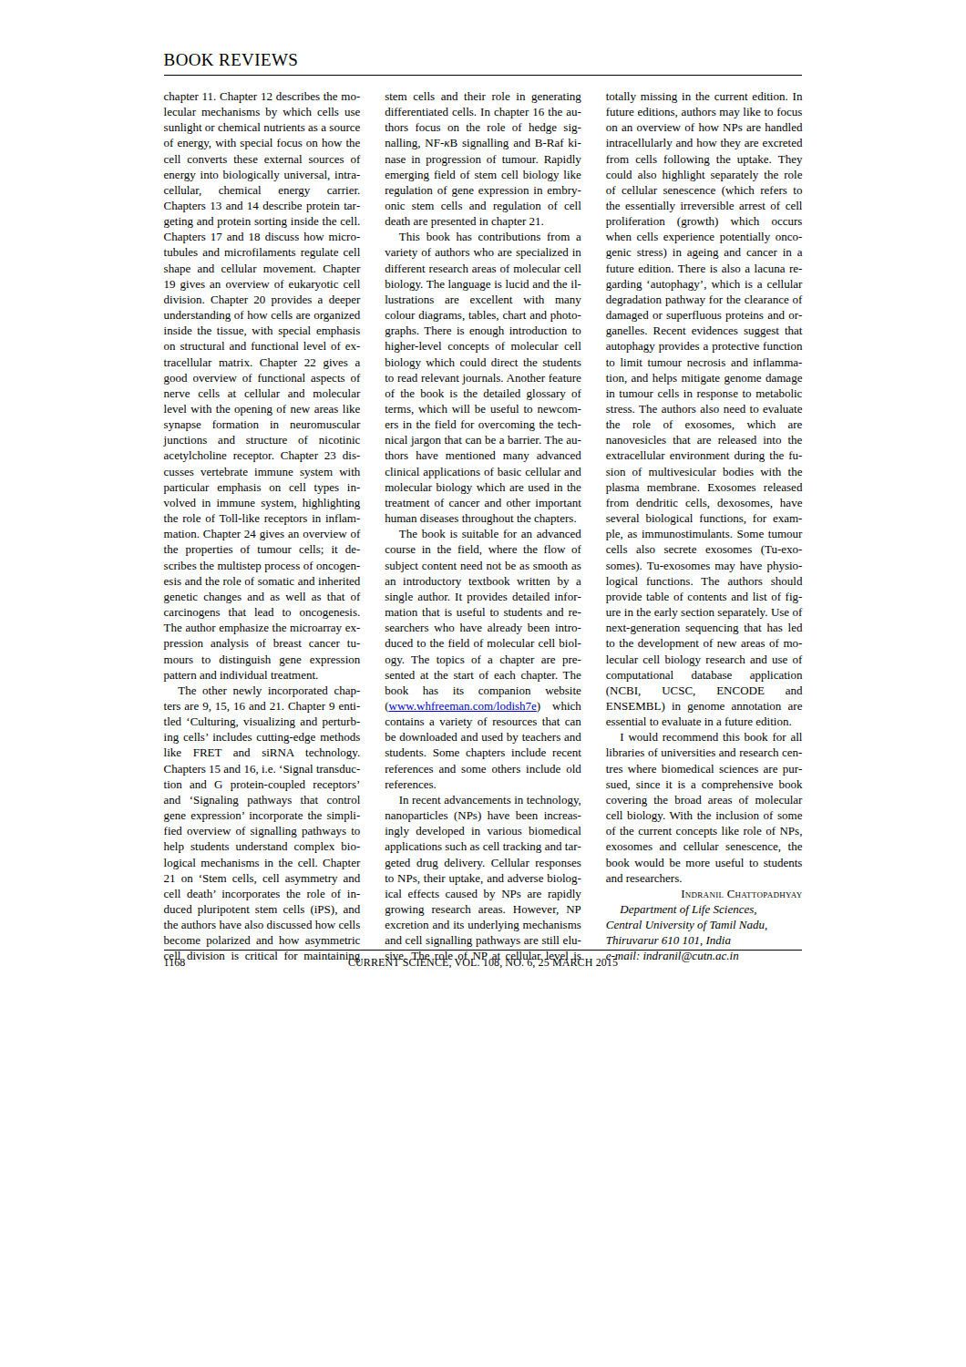BOOK REVIEWS
chapter 11. Chapter 12 describes the molecular mechanisms by which cells use sunlight or chemical nutrients as a source of energy, with special focus on how the cell converts these external sources of energy into biologically universal, intracellular, chemical energy carrier. Chapters 13 and 14 describe protein targeting and protein sorting inside the cell. Chapters 17 and 18 discuss how microtubules and microfilaments regulate cell shape and cellular movement. Chapter 19 gives an overview of eukaryotic cell division. Chapter 20 provides a deeper understanding of how cells are organized inside the tissue, with special emphasis on structural and functional level of extracellular matrix. Chapter 22 gives a good overview of functional aspects of nerve cells at cellular and molecular level with the opening of new areas like synapse formation in neuromuscular junctions and structure of nicotinic acetylcholine receptor. Chapter 23 discusses vertebrate immune system with particular emphasis on cell types involved in immune system, highlighting the role of Toll-like receptors in inflammation. Chapter 24 gives an overview of the properties of tumour cells; it describes the multistep process of oncogenesis and the role of somatic and inherited genetic changes and as well as that of carcinogens that lead to oncogenesis. The author emphasize the microarray expression analysis of breast cancer tumours to distinguish gene expression pattern and individual treatment.
The other newly incorporated chapters are 9, 15, 16 and 21. Chapter 9 entitled ‘Culturing, visualizing and perturbing cells’ includes cutting-edge methods like FRET and siRNA technology. Chapters 15 and 16, i.e. ‘Signal transduction and G protein-coupled receptors’ and ‘Signaling pathways that control gene expression’ incorporate the simplified overview of signalling pathways to help students understand complex biological mechanisms in the cell. Chapter 21 on ‘Stem cells, cell asymmetry and cell death’ incorporates the role of induced pluripotent stem cells (iPS), and the authors have also discussed how cells become polarized and how asymmetric cell division is critical for maintaining stem cells and their role in generating differentiated cells. In chapter 16 the authors focus on the role of hedge signalling, NF-κ B signalling and B-Raf kinase in progression of tumour. Rapidly emerging field of stem cell biology like regulation of gene expression in embryonic stem cells and regulation of cell death are presented in chapter 21.
This book has contributions from a variety of authors who are specialized in different research areas of molecular cell biology. The language is lucid and the illustrations are excellent with many colour diagrams, tables, chart and photographs. There is enough introduction to higher-level concepts of molecular cell biology which could direct the students to read relevant journals. Another feature of the book is the detailed glossary of terms, which will be useful to newcomers in the field for overcoming the technical jargon that can be a barrier. The authors have mentioned many advanced clinical applications of basic cellular and molecular biology which are used in the treatment of cancer and other important human diseases throughout the chapters.
The book is suitable for an advanced course in the field, where the flow of subject content need not be as smooth as an introductory textbook written by a single author. It provides detailed information that is useful to students and researchers who have already been introduced to the field of molecular cell biology. The topics of a chapter are presented at the start of each chapter. The book has its companion website (www.whfreeman.com/lodish7e) which contains a variety of resources that can be downloaded and used by teachers and students. Some chapters include recent references and some others include old references.
In recent advancements in technology, nanoparticles (NPs) have been increasingly developed in various biomedical applications such as cell tracking and targeted drug delivery. Cellular responses to NPs, their uptake, and adverse biological effects caused by NPs are rapidly growing research areas. However, NP excretion and its underlying mechanisms and cell signalling pathways are still elusive. The role of NP at cellular level is totally missing in the current edition. In future editions, authors may like to focus on an overview of how NPs are handled intracellularly and how they are excreted from cells following the uptake. They could also highlight separately the role of cellular senescence (which refers to the essentially irreversible arrest of cell proliferation (growth) which occurs when cells experience potentially oncogenic stress) in ageing and cancer in a future edition. There is also a lacuna regarding ‘autophagy’, which is a cellular degradation pathway for the clearance of damaged or superfluous proteins and organelles. Recent evidences suggest that autophagy provides a protective function to limit tumour necrosis and inflammation, and helps mitigate genome damage in tumour cells in response to metabolic stress. The authors also need to evaluate the role of exosomes, which are nanovesicles that are released into the extracellular environment during the fusion of multivesicular bodies with the plasma membrane. Exosomes released from dendritic cells, dexosomes, have several biological functions, for example, as immunostimulants. Some tumour cells also secrete exosomes (Tu-exosomes). Tu-exosomes may have physiological functions. The authors should provide table of contents and list of figure in the early section separately. Use of next-generation sequencing that has led to the development of new areas of molecular cell biology research and use of computational database application (NCBI, UCSC, ENCODE and ENSEMBL) in genome annotation are essential to evaluate in a future edition.
I would recommend this book for all libraries of universities and research centres where biomedical sciences are pursued, since it is a comprehensive book covering the broad areas of molecular cell biology. With the inclusion of some of the current concepts like role of NPs, exosomes and cellular senescence, the book would be more useful to students and researchers.
Indranil Chattopadhyay
Department of Life Sciences,
Central University of Tamil Nadu,
Thiruvarur 610 101, India
e-mail: indranil@cutn.ac.in
1168
CURRENT SCIENCE, VOL. 108, NO. 6, 25 MARCH 2015